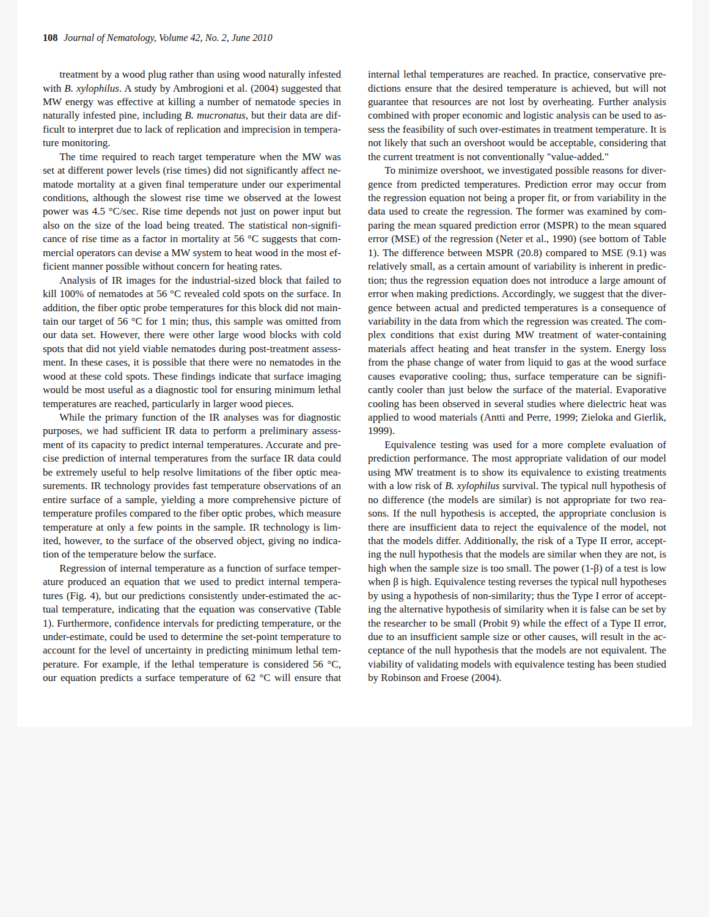108 Journal of Nematology, Volume 42, No. 2, June 2010
treatment by a wood plug rather than using wood naturally infested with B. xylophilus. A study by Ambrogioni et al. (2004) suggested that MW energy was effective at killing a number of nematode species in naturally infested pine, including B. mucronatus, but their data are difficult to interpret due to lack of replication and imprecision in temperature monitoring.
The time required to reach target temperature when the MW was set at different power levels (rise times) did not significantly affect nematode mortality at a given final temperature under our experimental conditions, although the slowest rise time we observed at the lowest power was 4.5 °C/sec. Rise time depends not just on power input but also on the size of the load being treated. The statistical non-significance of rise time as a factor in mortality at 56 °C suggests that commercial operators can devise a MW system to heat wood in the most efficient manner possible without concern for heating rates.
Analysis of IR images for the industrial-sized block that failed to kill 100% of nematodes at 56 °C revealed cold spots on the surface. In addition, the fiber optic probe temperatures for this block did not maintain our target of 56 °C for 1 min; thus, this sample was omitted from our data set. However, there were other large wood blocks with cold spots that did not yield viable nematodes during post-treatment assessment. In these cases, it is possible that there were no nematodes in the wood at these cold spots. These findings indicate that surface imaging would be most useful as a diagnostic tool for ensuring minimum lethal temperatures are reached, particularly in larger wood pieces.
While the primary function of the IR analyses was for diagnostic purposes, we had sufficient IR data to perform a preliminary assessment of its capacity to predict internal temperatures. Accurate and precise prediction of internal temperatures from the surface IR data could be extremely useful to help resolve limitations of the fiber optic measurements. IR technology provides fast temperature observations of an entire surface of a sample, yielding a more comprehensive picture of temperature profiles compared to the fiber optic probes, which measure temperature at only a few points in the sample. IR technology is limited, however, to the surface of the observed object, giving no indication of the temperature below the surface.
Regression of internal temperature as a function of surface temperature produced an equation that we used to predict internal temperatures (Fig. 4), but our predictions consistently under-estimated the actual temperature, indicating that the equation was conservative (Table 1). Furthermore, confidence intervals for predicting temperature, or the under-estimate, could be used to determine the set-point temperature to account for the level of uncertainty in predicting minimum lethal temperature. For example, if the lethal temperature is considered 56 °C, our equation predicts a surface temperature of 62 °C will ensure that internal lethal temperatures are reached. In practice, conservative predictions ensure that the desired temperature is achieved, but will not guarantee that resources are not lost by overheating. Further analysis combined with proper economic and logistic analysis can be used to assess the feasibility of such over-estimates in treatment temperature. It is not likely that such an overshoot would be acceptable, considering that the current treatment is not conventionally "value-added."
To minimize overshoot, we investigated possible reasons for divergence from predicted temperatures. Prediction error may occur from the regression equation not being a proper fit, or from variability in the data used to create the regression. The former was examined by comparing the mean squared prediction error (MSPR) to the mean squared error (MSE) of the regression (Neter et al., 1990) (see bottom of Table 1). The difference between MSPR (20.8) compared to MSE (9.1) was relatively small, as a certain amount of variability is inherent in prediction; thus the regression equation does not introduce a large amount of error when making predictions. Accordingly, we suggest that the divergence between actual and predicted temperatures is a consequence of variability in the data from which the regression was created. The complex conditions that exist during MW treatment of water-containing materials affect heating and heat transfer in the system. Energy loss from the phase change of water from liquid to gas at the wood surface causes evaporative cooling; thus, surface temperature can be significantly cooler than just below the surface of the material. Evaporative cooling has been observed in several studies where dielectric heat was applied to wood materials (Antti and Perre, 1999; Zieloka and Gierlik, 1999).
Equivalence testing was used for a more complete evaluation of prediction performance. The most appropriate validation of our model using MW treatment is to show its equivalence to existing treatments with a low risk of B. xylophilus survival. The typical null hypothesis of no difference (the models are similar) is not appropriate for two reasons. If the null hypothesis is accepted, the appropriate conclusion is there are insufficient data to reject the equivalence of the model, not that the models differ. Additionally, the risk of a Type II error, accepting the null hypothesis that the models are similar when they are not, is high when the sample size is too small. The power (1-β) of a test is low when β is high. Equivalence testing reverses the typical null hypotheses by using a hypothesis of non-similarity; thus the Type I error of accepting the alternative hypothesis of similarity when it is false can be set by the researcher to be small (Probit 9) while the effect of a Type II error, due to an insufficient sample size or other causes, will result in the acceptance of the null hypothesis that the models are not equivalent. The viability of validating models with equivalence testing has been studied by Robinson and Froese (2004).